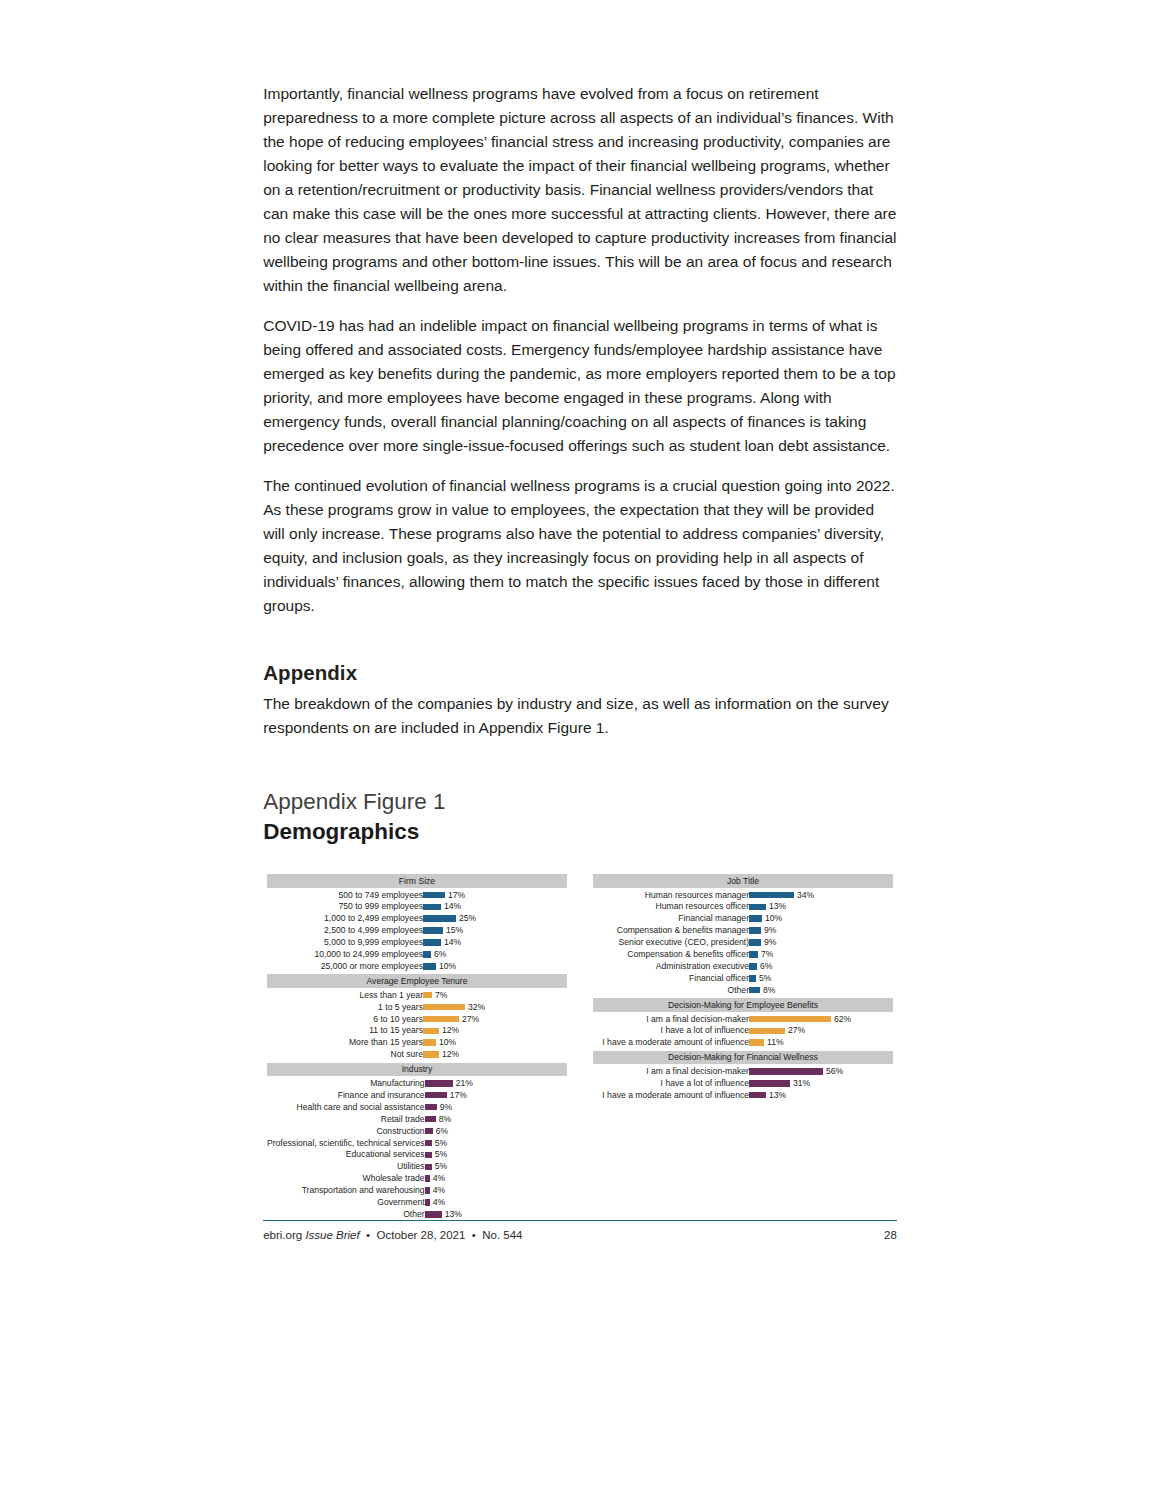Importantly, financial wellness programs have evolved from a focus on retirement preparedness to a more complete picture across all aspects of an individual’s finances. With the hope of reducing employees’ financial stress and increasing productivity, companies are looking for better ways to evaluate the impact of their financial wellbeing programs, whether on a retention/recruitment or productivity basis. Financial wellness providers/vendors that can make this case will be the ones more successful at attracting clients. However, there are no clear measures that have been developed to capture productivity increases from financial wellbeing programs and other bottom-line issues. This will be an area of focus and research within the financial wellbeing arena.
COVID-19 has had an indelible impact on financial wellbeing programs in terms of what is being offered and associated costs. Emergency funds/employee hardship assistance have emerged as key benefits during the pandemic, as more employers reported them to be a top priority, and more employees have become engaged in these programs. Along with emergency funds, overall financial planning/coaching on all aspects of finances is taking precedence over more single-issue-focused offerings such as student loan debt assistance.
The continued evolution of financial wellness programs is a crucial question going into 2022. As these programs grow in value to employees, the expectation that they will be provided will only increase. These programs also have the potential to address companies’ diversity, equity, and inclusion goals, as they increasingly focus on providing help in all aspects of individuals’ finances, allowing them to match the specific issues faced by those in different groups.
Appendix
The breakdown of the companies by industry and size, as well as information on the survey respondents on are included in Appendix Figure 1.
Appendix Figure 1
Demographics
Firm Size
| 500 to 749 employees | 17% |
| 750 to 999 employees | 14% |
| 1,000 to 2,499 employees | 25% |
| 2,500 to 4,999 employees | 15% |
| 5,000 to 9,999 employees | 14% |
| 10,000 to 24,999 employees | 6% |
| 25,000 or more employees | 10% |
Average Employee Tenure
| Less than 1 year | 7% |
| 1 to 5 years | 32% |
| 6 to 10 years | 27% |
| 11 to 15 years | 12% |
| More than 15 years | 10% |
| Not sure | 12% |
Industry
| Manufacturing | 21% |
| Finance and insurance | 17% |
| Health care and social assistance | 9% |
| Retail trade | 8% |
| Construction | 6% |
| Professional, scientific, technical services | 5% |
| Educational services | 5% |
| Utilities | 5% |
| Wholesale trade | 4% |
| Transportation and warehousing | 4% |
| Government | 4% |
| Other | 13% |
Job Title
| Human resources manager | 34% |
| Human resources officer | 13% |
| Financial manager | 10% |
| Compensation & benefits manager | 9% |
| Senior executive (CEO, president) | 9% |
| Compensation & benefits officer | 7% |
| Administration executive | 6% |
| Financial officer | 5% |
| Other | 8% |
Decision-Making for Employee Benefits
| I am a final decision-maker | 62% |
| I have a lot of influence | 27% |
| I have a moderate amount of influence | 11% |
Decision-Making for Financial Wellness
| I am a final decision-maker | 56% |
| I have a lot of influence | 31% |
| I have a moderate amount of influence | 13% |
ebri.org Issue Brief • October 28, 2021 • No. 544
28